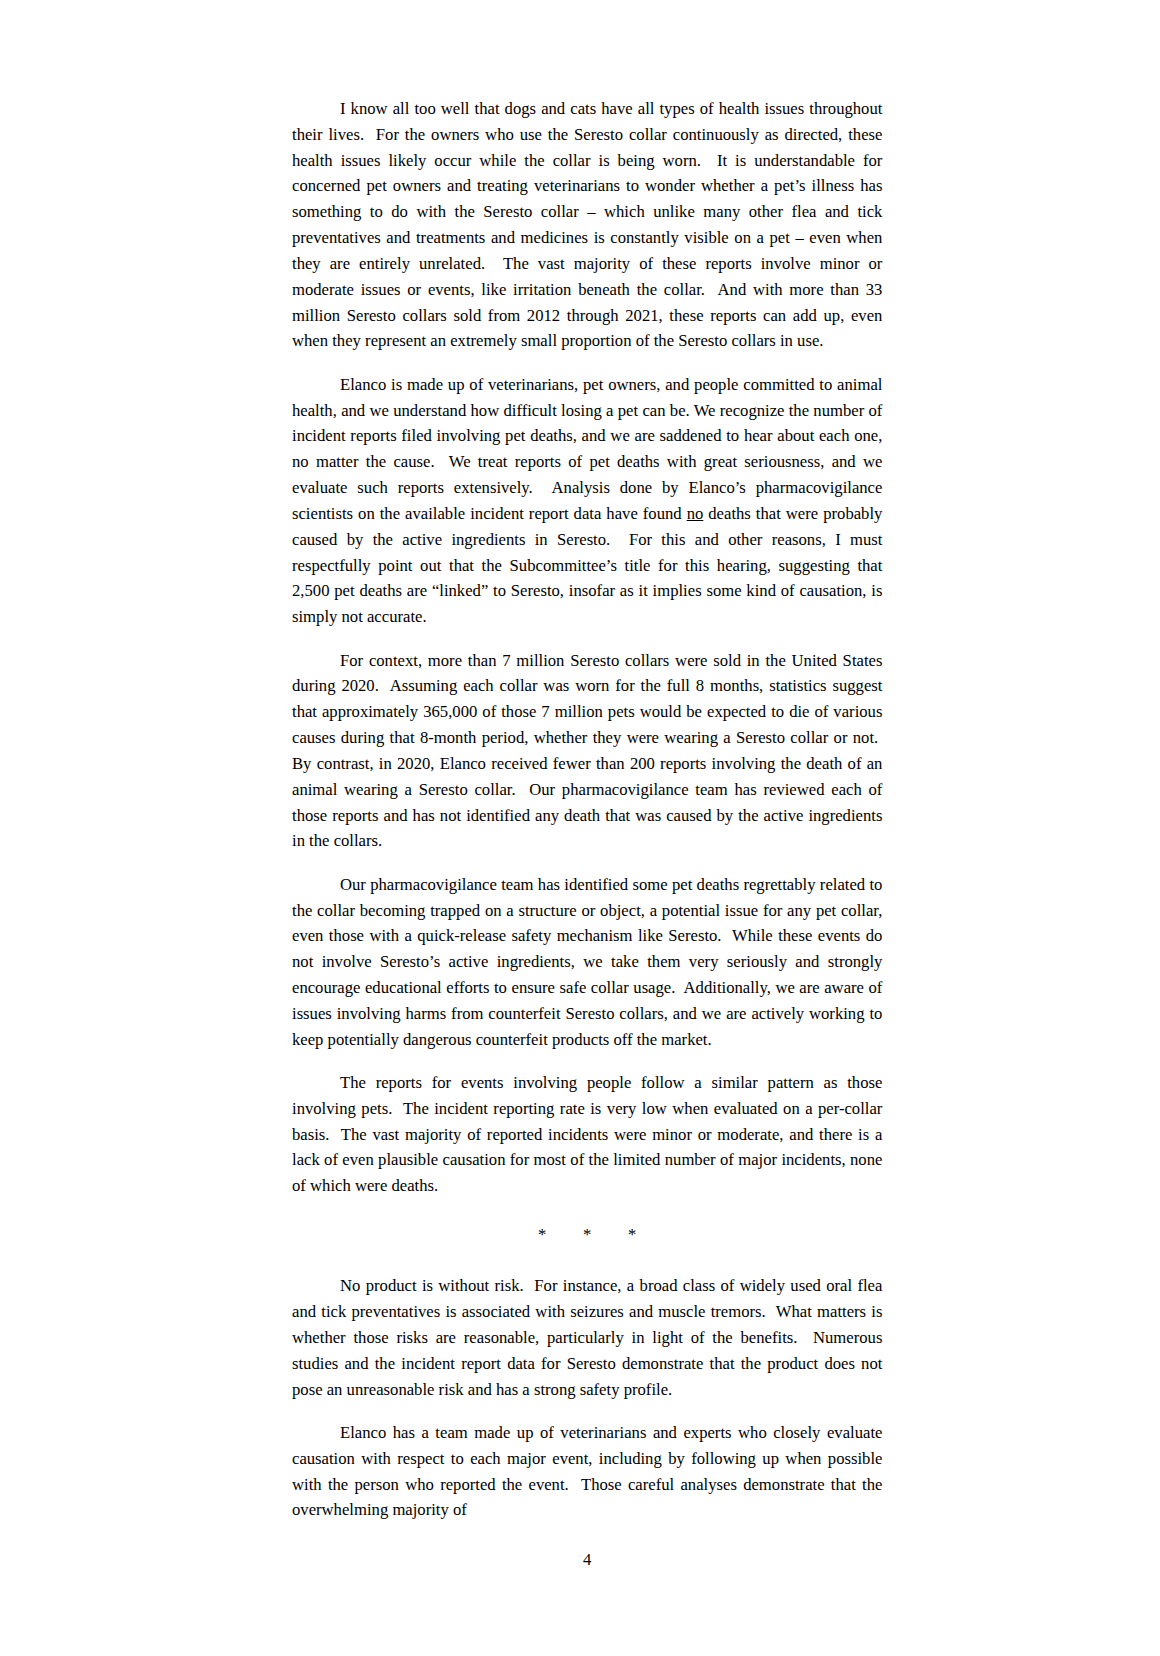I know all too well that dogs and cats have all types of health issues throughout their lives. For the owners who use the Seresto collar continuously as directed, these health issues likely occur while the collar is being worn. It is understandable for concerned pet owners and treating veterinarians to wonder whether a pet’s illness has something to do with the Seresto collar – which unlike many other flea and tick preventatives and treatments and medicines is constantly visible on a pet – even when they are entirely unrelated. The vast majority of these reports involve minor or moderate issues or events, like irritation beneath the collar. And with more than 33 million Seresto collars sold from 2012 through 2021, these reports can add up, even when they represent an extremely small proportion of the Seresto collars in use.
Elanco is made up of veterinarians, pet owners, and people committed to animal health, and we understand how difficult losing a pet can be. We recognize the number of incident reports filed involving pet deaths, and we are saddened to hear about each one, no matter the cause. We treat reports of pet deaths with great seriousness, and we evaluate such reports extensively. Analysis done by Elanco’s pharmacovigilance scientists on the available incident report data have found no deaths that were probably caused by the active ingredients in Seresto. For this and other reasons, I must respectfully point out that the Subcommittee’s title for this hearing, suggesting that 2,500 pet deaths are “linked” to Seresto, insofar as it implies some kind of causation, is simply not accurate.
For context, more than 7 million Seresto collars were sold in the United States during 2020. Assuming each collar was worn for the full 8 months, statistics suggest that approximately 365,000 of those 7 million pets would be expected to die of various causes during that 8-month period, whether they were wearing a Seresto collar or not. By contrast, in 2020, Elanco received fewer than 200 reports involving the death of an animal wearing a Seresto collar. Our pharmacovigilance team has reviewed each of those reports and has not identified any death that was caused by the active ingredients in the collars.
Our pharmacovigilance team has identified some pet deaths regrettably related to the collar becoming trapped on a structure or object, a potential issue for any pet collar, even those with a quick-release safety mechanism like Seresto. While these events do not involve Seresto’s active ingredients, we take them very seriously and strongly encourage educational efforts to ensure safe collar usage. Additionally, we are aware of issues involving harms from counterfeit Seresto collars, and we are actively working to keep potentially dangerous counterfeit products off the market.
The reports for events involving people follow a similar pattern as those involving pets. The incident reporting rate is very low when evaluated on a per-collar basis. The vast majority of reported incidents were minor or moderate, and there is a lack of even plausible causation for most of the limited number of major incidents, none of which were deaths.
***
No product is without risk. For instance, a broad class of widely used oral flea and tick preventatives is associated with seizures and muscle tremors. What matters is whether those risks are reasonable, particularly in light of the benefits. Numerous studies and the incident report data for Seresto demonstrate that the product does not pose an unreasonable risk and has a strong safety profile.
Elanco has a team made up of veterinarians and experts who closely evaluate causation with respect to each major event, including by following up when possible with the person who reported the event. Those careful analyses demonstrate that the overwhelming majority of
4